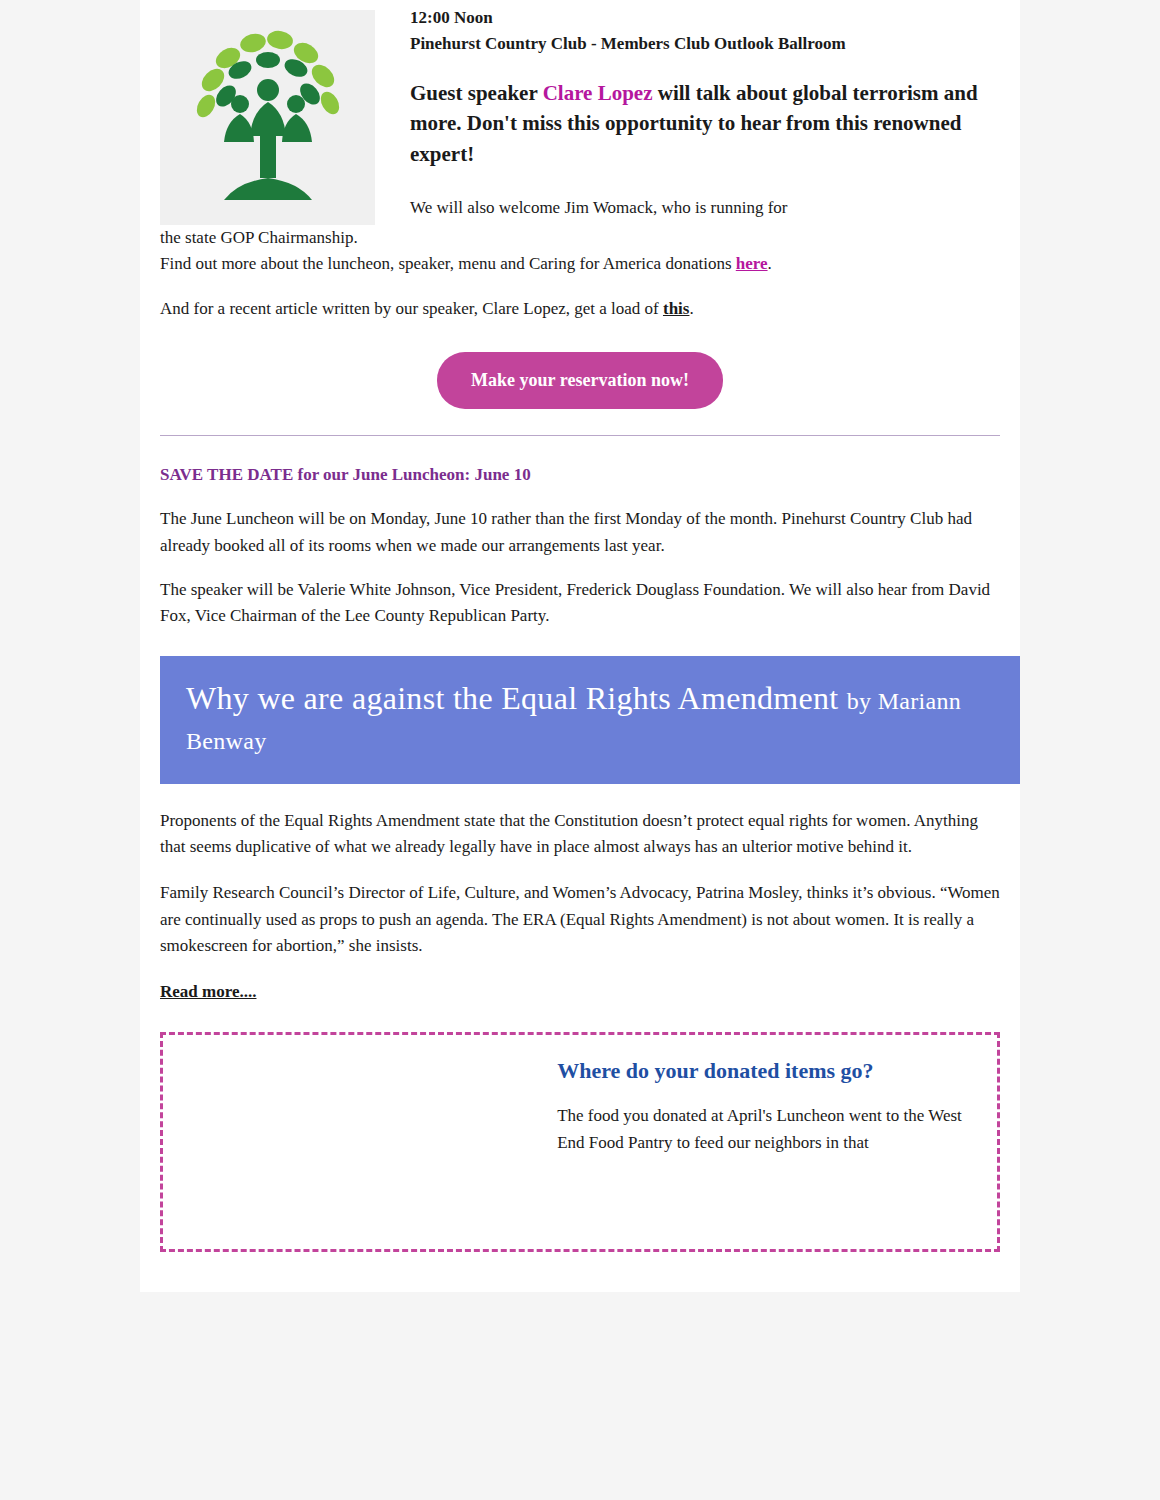12:00 Noon
Pinehurst Country Club - Members Club Outlook Ballroom
Guest speaker Clare Lopez will talk about global terrorism and more. Don't miss this opportunity to hear from this renowned expert!
We will also welcome Jim Womack, who is running for
the state GOP Chairmanship.
Find out more about the luncheon, speaker, menu and Caring for America donations here.
And for a recent article written by our speaker, Clare Lopez, get a load of this.
Make your reservation now!
SAVE THE DATE for our June Luncheon: June 10
The June Luncheon will be on Monday, June 10 rather than the first Monday of the month. Pinehurst Country Club had already booked all of its rooms when we made our arrangements last year.
The speaker will be Valerie White Johnson, Vice President, Frederick Douglass Foundation. We will also hear from David Fox, Vice Chairman of the Lee County Republican Party.
Why we are against the Equal Rights Amendment by Mariann Benway
Proponents of the Equal Rights Amendment state that the Constitution doesn’t protect equal rights for women. Anything that seems duplicative of what we already legally have in place almost always has an ulterior motive behind it.
Family Research Council’s Director of Life, Culture, and Women’s Advocacy, Patrina Mosley, thinks it’s obvious. “Women are continually used as props to push an agenda. The ERA (Equal Rights Amendment) is not about women. It is really a smokescreen for abortion,” she insists.
Read more....
Where do your donated items go?
The food you donated at April's Luncheon went to the West End Food Pantry to feed our neighbors in that